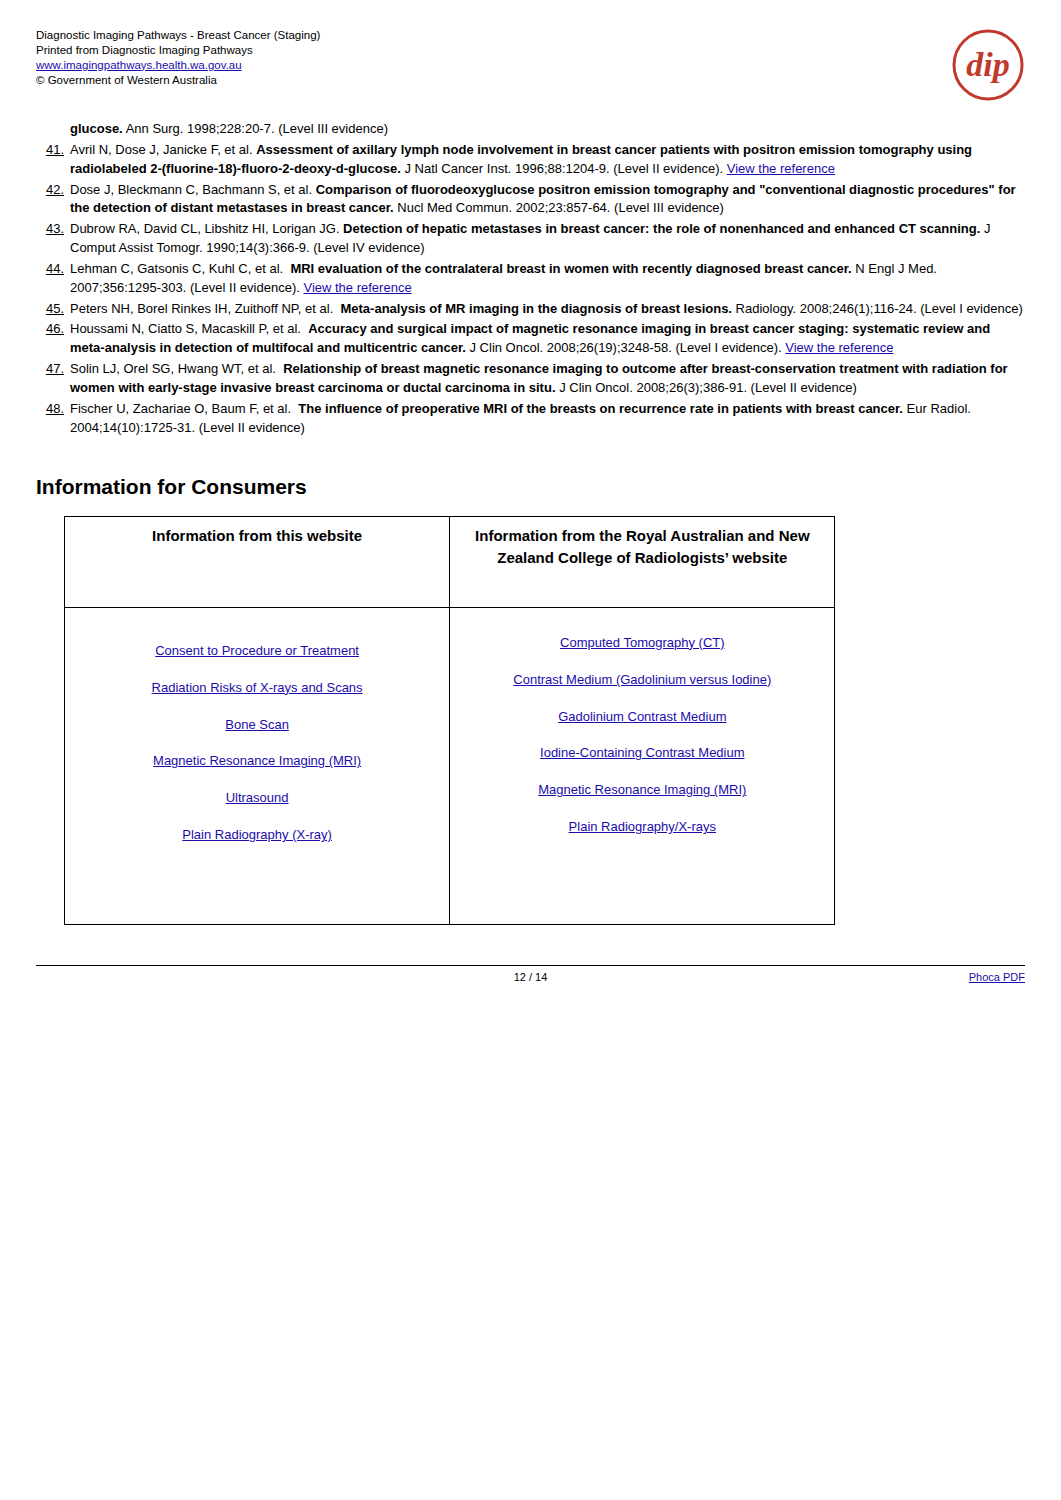Diagnostic Imaging Pathways - Breast Cancer (Staging)
Printed from Diagnostic Imaging Pathways
www.imagingpathways.health.wa.gov.au
© Government of Western Australia
dip
glucose. Ann Surg. 1998;228:20-7. (Level III evidence)
41. Avril N, Dose J, Janicke F, et al. Assessment of axillary lymph node involvement in breast cancer patients with positron emission tomography using radiolabeled 2-(fluorine-18)-fluoro-2-deoxy-d-glucose. J Natl Cancer Inst. 1996;88:1204-9. (Level II evidence). View the reference
42. Dose J, Bleckmann C, Bachmann S, et al. Comparison of fluorodeoxyglucose positron emission tomography and "conventional diagnostic procedures" for the detection of distant metastases in breast cancer. Nucl Med Commun. 2002;23:857-64. (Level III evidence)
43. Dubrow RA, David CL, Libshitz HI, Lorigan JG. Detection of hepatic metastases in breast cancer: the role of nonenhanced and enhanced CT scanning. J Comput Assist Tomogr. 1990;14(3):366-9. (Level IV evidence)
44. Lehman C, Gatsonis C, Kuhl C, et al. MRI evaluation of the contralateral breast in women with recently diagnosed breast cancer. N Engl J Med. 2007;356:1295-303. (Level II evidence). View the reference
45. Peters NH, Borel Rinkes IH, Zuithoff NP, et al. Meta-analysis of MR imaging in the diagnosis of breast lesions. Radiology. 2008;246(1);116-24. (Level I evidence)
46. Houssami N, Ciatto S, Macaskill P, et al. Accuracy and surgical impact of magnetic resonance imaging in breast cancer staging: systematic review and meta-analysis in detection of multifocal and multicentric cancer. J Clin Oncol. 2008;26(19);3248-58. (Level I evidence). View the reference
47. Solin LJ, Orel SG, Hwang WT, et al. Relationship of breast magnetic resonance imaging to outcome after breast-conservation treatment with radiation for women with early-stage invasive breast carcinoma or ductal carcinoma in situ. J Clin Oncol. 2008;26(3);386-91. (Level II evidence)
48. Fischer U, Zachariae O, Baum F, et al. The influence of preoperative MRI of the breasts on recurrence rate in patients with breast cancer. Eur Radiol. 2004;14(10):1725-31. (Level II evidence)
Information for Consumers
| Information from this website | Information from the Royal Australian and New Zealand College of Radiologists’ website |
| --- | --- |
| Consent to Procedure or Treatment Radiation Risks of X-rays and Scans Bone Scan Magnetic Resonance Imaging (MRI) Ultrasound Plain Radiography (X-ray) | Computed Tomography (CT) Contrast Medium (Gadolinium versus Iodine) Gadolinium Contrast Medium Iodine-Containing Contrast Medium Magnetic Resonance Imaging (MRI) Plain Radiography/X-rays |
12 / 14
Phoca PDF